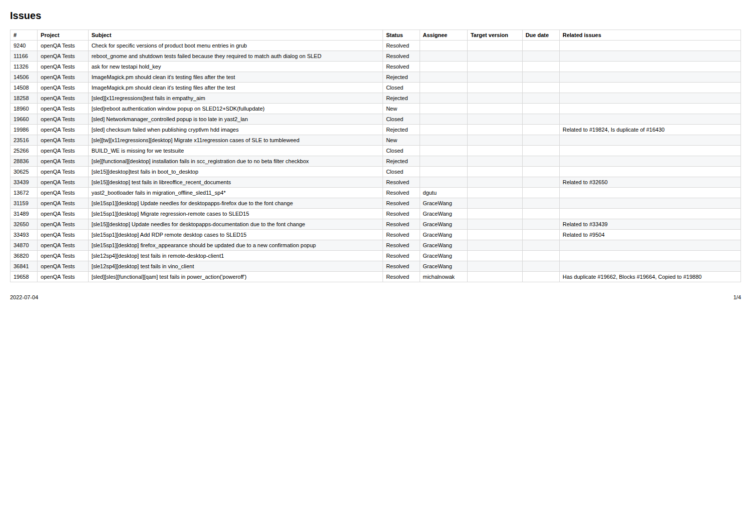Issues
| # | Project | Subject | Status | Assignee | Target version | Due date | Related issues |
| --- | --- | --- | --- | --- | --- | --- | --- |
| 9240 | openQA Tests | Check for specific versions of product boot menu entries in grub | Resolved | | | | |
| 11166 | openQA Tests | reboot_gnome and shutdown tests failed because they required to match auth dialog on SLED | Resolved | | | | |
| 11326 | openQA Tests | ask for new testapi hold_key | Resolved | | | | |
| 14506 | openQA Tests | ImageMagick.pm should clean it's testing files after the test | Rejected | | | | |
| 14508 | openQA Tests | ImageMagick.pm should clean it's testing files after the test | Closed | | | | |
| 18258 | openQA Tests | [sled][x11regressions]test fails in empathy_aim | Rejected | | | | |
| 18960 | openQA Tests | [sled]reboot authentication window popup on SLED12+SDK(fullupdate) | New | | | | |
| 19660 | openQA Tests | [sled] Networkmanager_controlled popup is too late in yast2_lan | Closed | | | | |
| 19986 | openQA Tests | [sled] checksum failed when publishing cryptlvm hdd images | Rejected | | | | Related to #19824, Is duplicate of #16430 |
| 23516 | openQA Tests | [sle][tw][x11regressions][desktop] Migrate x11regression cases of SLE to tumbleweed | New | | | | |
| 25266 | openQA Tests | BUILD_WE is missing for we testsuite | Closed | | | | |
| 28836 | openQA Tests | [sle][functional][desktop] installation fails in scc_registration due to no beta filter checkbox | Rejected | | | | |
| 30625 | openQA Tests | [sle15][desktop]test fails in boot_to_desktop | Closed | | | | |
| 33439 | openQA Tests | [sle15][desktop] test fails in libreoffice_recent_documents | Resolved | | | | Related to #32650 |
| 13672 | openQA Tests | yast2_bootloader fails in migration_offline_sled11_sp4* | Resolved | dgutu | | | |
| 31159 | openQA Tests | [sle15sp1][desktop] Update needles for desktopapps-firefox due to the font change | Resolved | GraceWang | | | |
| 31489 | openQA Tests | [sle15sp1][desktop] Migrate regression-remote cases to SLED15 | Resolved | GraceWang | | | |
| 32650 | openQA Tests | [sle15][desktop] Update needles for desktopapps-documentation due to the font change | Resolved | GraceWang | | | Related to #33439 |
| 33493 | openQA Tests | [sle15sp1][desktop] Add RDP remote desktop cases to SLED15 | Resolved | GraceWang | | | Related to #9504 |
| 34870 | openQA Tests | [sle15sp1][desktop] firefox_appearance should be updated due to a new confirmation popup | Resolved | GraceWang | | | |
| 36820 | openQA Tests | [sle12sp4][desktop] test fails in remote-desktop-client1 | Resolved | GraceWang | | | |
| 36841 | openQA Tests | [sle12sp4][desktop] test fails in vino_client | Resolved | GraceWang | | | |
| 19658 | openQA Tests | [sled][sles][functional][qam] test fails in power_action('poweroff') | Resolved | michalnowak | | | Has duplicate #19662, Blocks #19664, Copied to #19880 |
2022-07-04 1/4